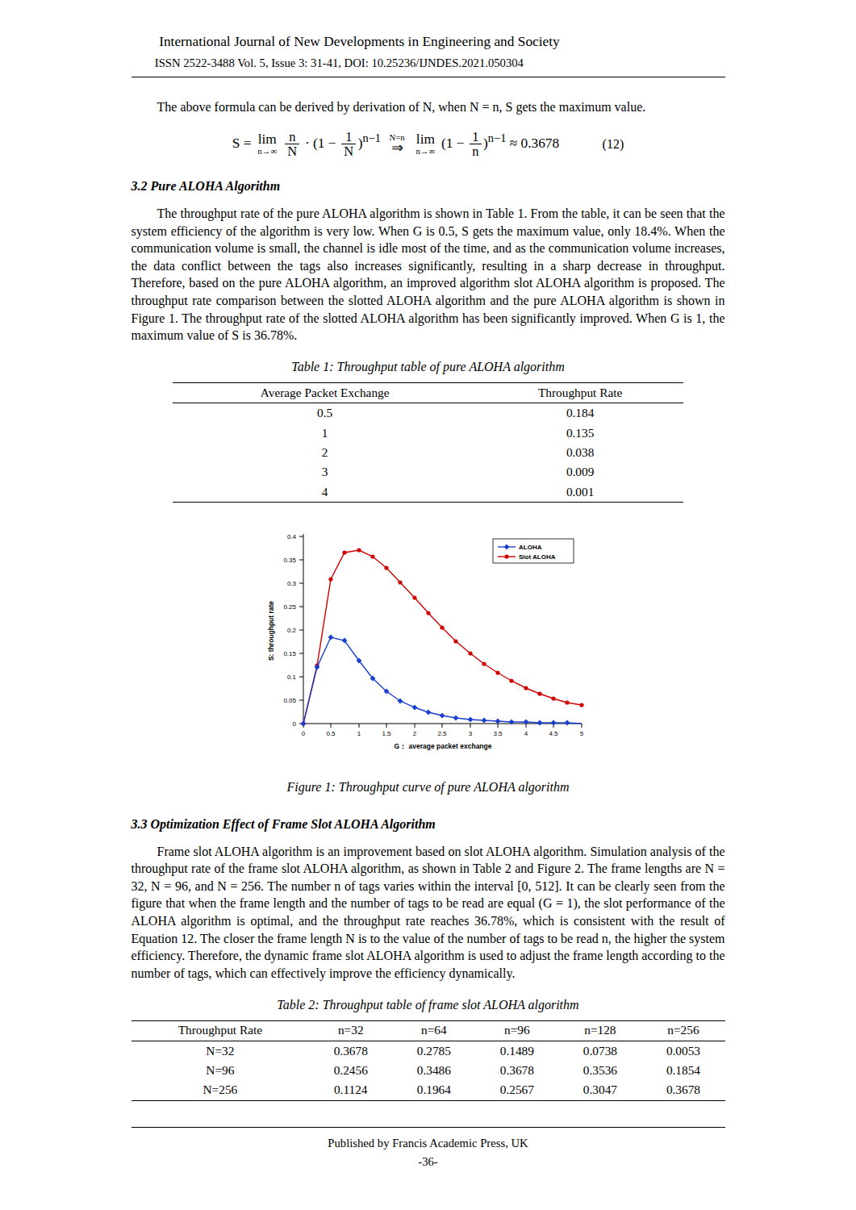International Journal of New Developments in Engineering and Society
ISSN 2522-3488 Vol. 5, Issue 3: 31-41, DOI: 10.25236/IJNDES.2021.050304
The above formula can be derived by derivation of N, when N = n, S gets the maximum value.
S = lim n→∞ nN · (1 − 1 N)n−1 N=n⇒ lim n→∞ (1 − 1 n)n−1 ≈ 0.3678 (12)
3.2 Pure ALOHA Algorithm
The throughput rate of the pure ALOHA algorithm is shown in Table 1. From the table, it can be seen that the system efficiency of the algorithm is very low. When G is 0.5, S gets the maximum value, only 18.4%. When the communication volume is small, the channel is idle most of the time, and as the communication volume increases, the data conflict between the tags also increases significantly, resulting in a sharp decrease in throughput. Therefore, based on the pure ALOHA algorithm, an improved algorithm slot ALOHA algorithm is proposed. The throughput rate comparison between the slotted ALOHA algorithm and the pure ALOHA algorithm is shown in Figure 1. The throughput rate of the slotted ALOHA algorithm has been significantly improved. When G is 1, the maximum value of S is 36.78%.
Table 1: Throughput table of pure ALOHA algorithm
| Average Packet Exchange | Throughput Rate |
| --- | --- |
| 0.5 | 0.184 |
| 1 | 0.135 |
| 2 | 0.038 |
| 3 | 0.009 |
| 4 | 0.001 |
0 0.05 0.1 0.15 0.2 0.25 0.3 0.35 0.4 0 0.5 1 1.5 2 2.5 3 3.5 4 4.5 5 S: throughput rate G： average packet exchange ALOHA Slot ALOHA
Figure 1: Throughput curve of pure ALOHA algorithm
3.3 Optimization Effect of Frame Slot ALOHA Algorithm
Frame slot ALOHA algorithm is an improvement based on slot ALOHA algorithm. Simulation analysis of the throughput rate of the frame slot ALOHA algorithm, as shown in Table 2 and Figure 2. The frame lengths are N = 32, N = 96, and N = 256. The number n of tags varies within the interval [0, 512]. It can be clearly seen from the figure that when the frame length and the number of tags to be read are equal (G = 1), the slot performance of the ALOHA algorithm is optimal, and the throughput rate reaches 36.78%, which is consistent with the result of Equation 12. The closer the frame length N is to the value of the number of tags to be read n, the higher the system efficiency. Therefore, the dynamic frame slot ALOHA algorithm is used to adjust the frame length according to the number of tags, which can effectively improve the efficiency dynamically.
Table 2: Throughput table of frame slot ALOHA algorithm
| Throughput Rate | n=32 | n=64 | n=96 | n=128 | n=256 |
| --- | --- | --- | --- | --- | --- |
| N=32 | 0.3678 | 0.2785 | 0.1489 | 0.0738 | 0.0053 |
| N=96 | 0.2456 | 0.3486 | 0.3678 | 0.3536 | 0.1854 |
| N=256 | 0.1124 | 0.1964 | 0.2567 | 0.3047 | 0.3678 |
Published by Francis Academic Press, UK
-36-